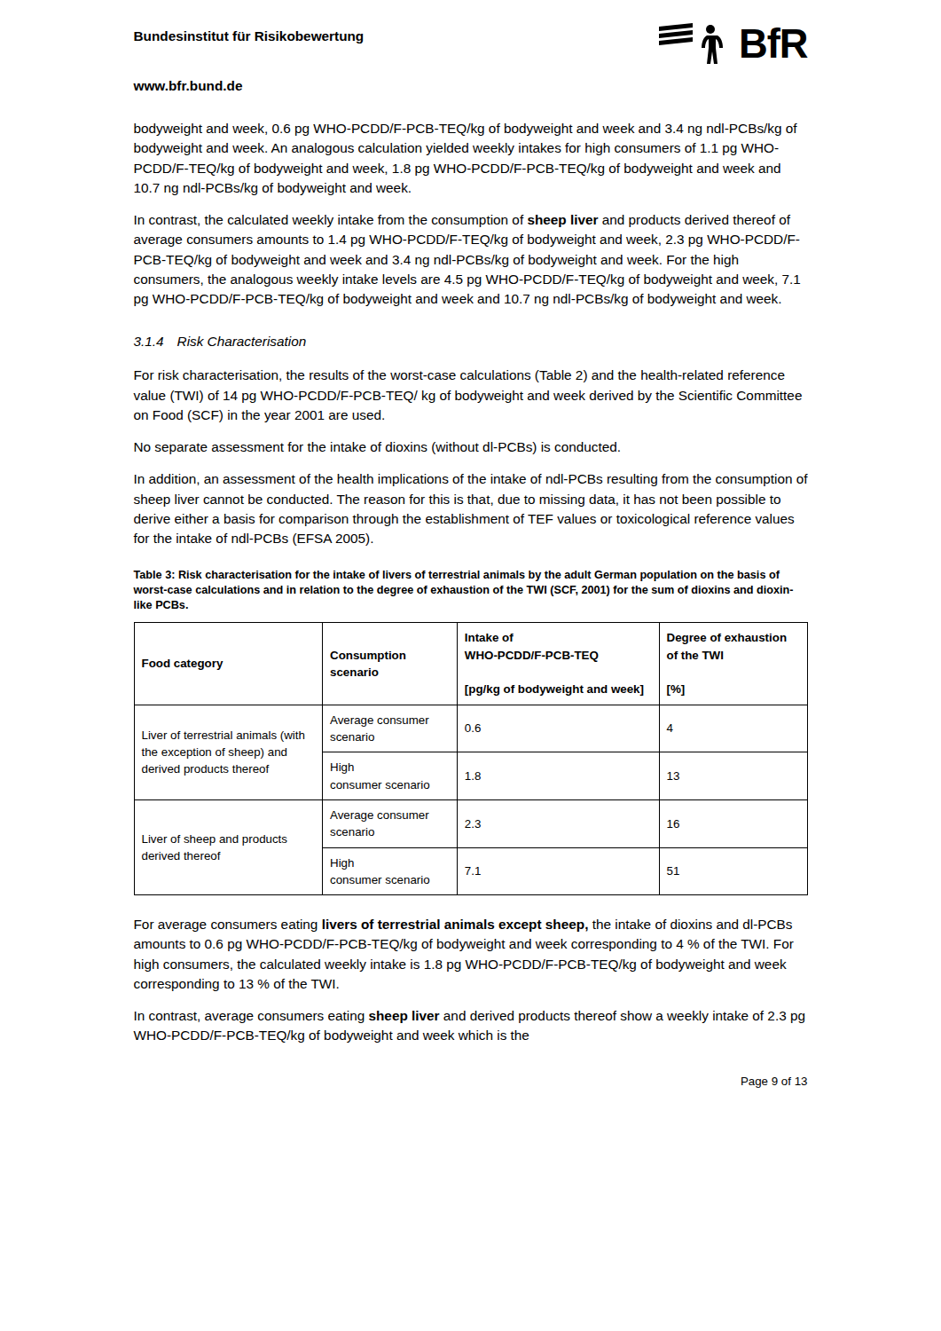Bundesinstitut für Risikobewertung
BfR
www.bfr.bund.de
bodyweight and week, 0.6 pg WHO-PCDD/F-PCB-TEQ/kg of bodyweight and week and 3.4 ng ndl-PCBs/kg of bodyweight and week. An analogous calculation yielded weekly intakes for high consumers of 1.1 pg WHO-PCDD/F-TEQ/kg of bodyweight and week, 1.8 pg WHO-PCDD/F-PCB-TEQ/kg of bodyweight and week and 10.7 ng ndl-PCBs/kg of bodyweight and week.
In contrast, the calculated weekly intake from the consumption of sheep liver and products derived thereof of average consumers amounts to 1.4 pg WHO-PCDD/F-TEQ/kg of bodyweight and week, 2.3 pg WHO-PCDD/F-PCB-TEQ/kg of bodyweight and week and 3.4 ng ndl-PCBs/kg of bodyweight and week. For the high consumers, the analogous weekly intake levels are 4.5 pg WHO-PCDD/F-TEQ/kg of bodyweight and week, 7.1 pg WHO-PCDD/F-PCB-TEQ/kg of bodyweight and week and 10.7 ng ndl-PCBs/kg of bodyweight and week.
3.1.4 Risk Characterisation
For risk characterisation, the results of the worst-case calculations (Table 2) and the health-related reference value (TWI) of 14 pg WHO-PCDD/F-PCB-TEQ/ kg of bodyweight and week derived by the Scientific Committee on Food (SCF) in the year 2001 are used.
No separate assessment for the intake of dioxins (without dl-PCBs) is conducted.
In addition, an assessment of the health implications of the intake of ndl-PCBs resulting from the consumption of sheep liver cannot be conducted. The reason for this is that, due to missing data, it has not been possible to derive either a basis for comparison through the establishment of TEF values or toxicological reference values for the intake of ndl-PCBs (EFSA 2005).
Table 3: Risk characterisation for the intake of livers of terrestrial animals by the adult German population on the basis of worst-case calculations and in relation to the degree of exhaustion of the TWI (SCF, 2001) for the sum of dioxins and dioxin-like PCBs.
| Food category | Consumption scenario | Intake of WHO-PCDD/F-PCB-TEQ [pg/kg of bodyweight and week] | Degree of exhaustion of the TWI [%] |
| --- | --- | --- | --- |
| Liver of terrestrial animals (with the exception of sheep) and derived products thereof | Average consumer scenario | 0.6 | 4 |
| High consumer scenario | 1.8 | 13 |
| Liver of sheep and products derived thereof | Average consumer scenario | 2.3 | 16 |
| High consumer scenario | 7.1 | 51 |
For average consumers eating livers of terrestrial animals except sheep, the intake of dioxins and dl-PCBs amounts to 0.6 pg WHO-PCDD/F-PCB-TEQ/kg of bodyweight and week corresponding to 4 % of the TWI. For high consumers, the calculated weekly intake is 1.8 pg WHO-PCDD/F-PCB-TEQ/kg of bodyweight and week corresponding to 13 % of the TWI.
In contrast, average consumers eating sheep liver and derived products thereof show a weekly intake of 2.3 pg WHO-PCDD/F-PCB-TEQ/kg of bodyweight and week which is the
Page 9 of 13